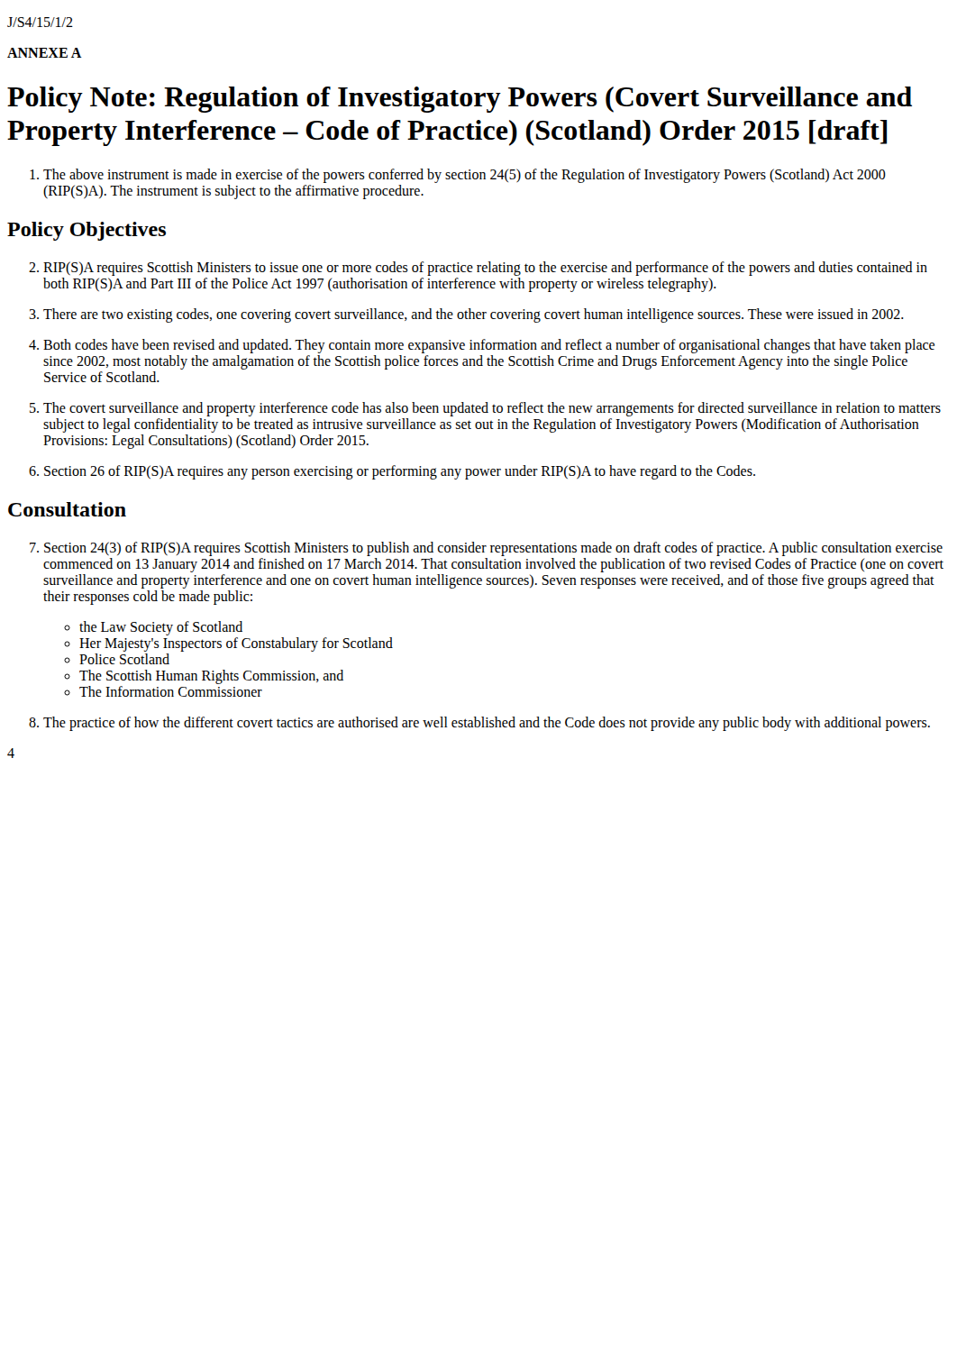J/S4/15/1/2
ANNEXE A
Policy Note: Regulation of Investigatory Powers (Covert Surveillance and Property Interference – Code of Practice) (Scotland) Order 2015 [draft]
The above instrument is made in exercise of the powers conferred by section 24(5) of the Regulation of Investigatory Powers (Scotland) Act 2000 (RIP(S)A). The instrument is subject to the affirmative procedure.
Policy Objectives
RIP(S)A requires Scottish Ministers to issue one or more codes of practice relating to the exercise and performance of the powers and duties contained in both RIP(S)A and Part III of the Police Act 1997 (authorisation of interference with property or wireless telegraphy).
There are two existing codes, one covering covert surveillance, and the other covering covert human intelligence sources. These were issued in 2002.
Both codes have been revised and updated. They contain more expansive information and reflect a number of organisational changes that have taken place since 2002, most notably the amalgamation of the Scottish police forces and the Scottish Crime and Drugs Enforcement Agency into the single Police Service of Scotland.
The covert surveillance and property interference code has also been updated to reflect the new arrangements for directed surveillance in relation to matters subject to legal confidentiality to be treated as intrusive surveillance as set out in the Regulation of Investigatory Powers (Modification of Authorisation Provisions: Legal Consultations) (Scotland) Order 2015.
Section 26 of RIP(S)A requires any person exercising or performing any power under RIP(S)A to have regard to the Codes.
Consultation
Section 24(3) of RIP(S)A requires Scottish Ministers to publish and consider representations made on draft codes of practice. A public consultation exercise commenced on 13 January 2014 and finished on 17 March 2014. That consultation involved the publication of two revised Codes of Practice (one on covert surveillance and property interference and one on covert human intelligence sources). Seven responses were received, and of those five groups agreed that their responses cold be made public:
the Law Society of Scotland
Her Majesty's Inspectors of Constabulary for Scotland
Police Scotland
The Scottish Human Rights Commission, and
The Information Commissioner
The practice of how the different covert tactics are authorised are well established and the Code does not provide any public body with additional powers.
4